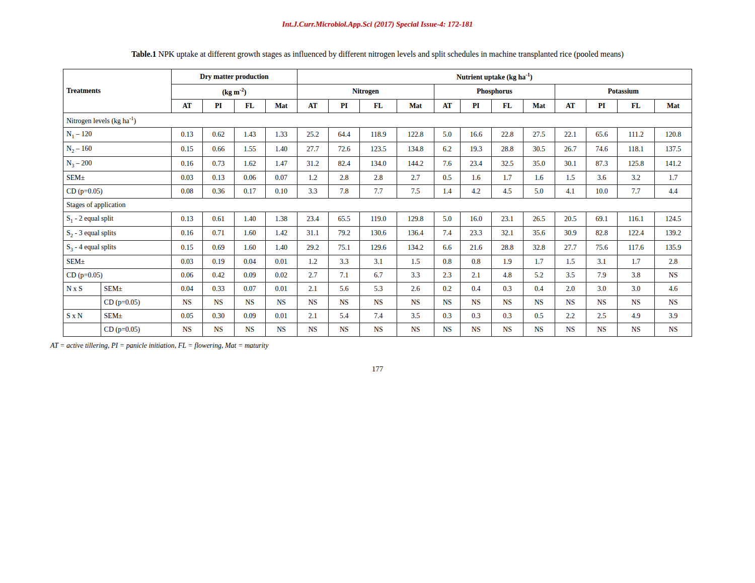Int.J.Curr.Microbiol.App.Sci (2017) Special Issue-4: 172-181
Table.1 NPK uptake at different growth stages as influenced by different nitrogen levels and split schedules in machine transplanted rice (pooled means)
| Treatments | Dry matter production | Nutrient uptake (kg ha -1 ) |
| --- | --- | --- |
| (kg m -2 ) | Nitrogen | Phosphorus | Potassium |
| AT | PI | FL | Mat | AT | PI | FL | Mat | AT | PI | FL | Mat | AT | PI | FL | Mat |
| Nitrogen levels (kg ha -1 ) |
| N 1 – 120 | 0.13 | 0.62 | 1.43 | 1.33 | 25.2 | 64.4 | 118.9 | 122.8 | 5.0 | 16.6 | 22.8 | 27.5 | 22.1 | 65.6 | 111.2 | 120.8 |
| N 2 – 160 | 0.15 | 0.66 | 1.55 | 1.40 | 27.7 | 72.6 | 123.5 | 134.8 | 6.2 | 19.3 | 28.8 | 30.5 | 26.7 | 74.6 | 118.1 | 137.5 |
| N 3 – 200 | 0.16 | 0.73 | 1.62 | 1.47 | 31.2 | 82.4 | 134.0 | 144.2 | 7.6 | 23.4 | 32.5 | 35.0 | 30.1 | 87.3 | 125.8 | 141.2 |
| SEM± | 0.03 | 0.13 | 0.06 | 0.07 | 1.2 | 2.8 | 2.8 | 2.7 | 0.5 | 1.6 | 1.7 | 1.6 | 1.5 | 3.6 | 3.2 | 1.7 |
| CD (p=0.05) | 0.08 | 0.36 | 0.17 | 0.10 | 3.3 | 7.8 | 7.7 | 7.5 | 1.4 | 4.2 | 4.5 | 5.0 | 4.1 | 10.0 | 7.7 | 4.4 |
| Stages of application |
| S 1 - 2 equal split | 0.13 | 0.61 | 1.40 | 1.38 | 23.4 | 65.5 | 119.0 | 129.8 | 5.0 | 16.0 | 23.1 | 26.5 | 20.5 | 69.1 | 116.1 | 124.5 |
| S 2 - 3 equal splits | 0.16 | 0.71 | 1.60 | 1.42 | 31.1 | 79.2 | 130.6 | 136.4 | 7.4 | 23.3 | 32.1 | 35.6 | 30.9 | 82.8 | 122.4 | 139.2 |
| S 3 - 4 equal splits | 0.15 | 0.69 | 1.60 | 1.40 | 29.2 | 75.1 | 129.6 | 134.2 | 6.6 | 21.6 | 28.8 | 32.8 | 27.7 | 75.6 | 117.6 | 135.9 |
| SEM± | 0.03 | 0.19 | 0.04 | 0.01 | 1.2 | 3.3 | 3.1 | 1.5 | 0.8 | 0.8 | 1.9 | 1.7 | 1.5 | 3.1 | 1.7 | 2.8 |
| CD (p=0.05) | 0.06 | 0.42 | 0.09 | 0.02 | 2.7 | 7.1 | 6.7 | 3.3 | 2.3 | 2.1 | 4.8 | 5.2 | 3.5 | 7.9 | 3.8 | NS |
| N x S | SEM± | 0.04 | 0.33 | 0.07 | 0.01 | 2.1 | 5.6 | 5.3 | 2.6 | 0.2 | 0.4 | 0.3 | 0.4 | 2.0 | 3.0 | 3.0 | 4.6 |
| | CD (p=0.05) | NS | NS | NS | NS | NS | NS | NS | NS | NS | NS | NS | NS | NS | NS | NS | NS |
| S x N | SEM± | 0.05 | 0.30 | 0.09 | 0.01 | 2.1 | 5.4 | 7.4 | 3.5 | 0.3 | 0.3 | 0.3 | 0.5 | 2.2 | 2.5 | 4.9 | 3.9 |
| | CD (p=0.05) | NS | NS | NS | NS | NS | NS | NS | NS | NS | NS | NS | NS | NS | NS | NS | NS |
AT = active tillering, PI = panicle initiation, FL = flowering, Mat = maturity
177